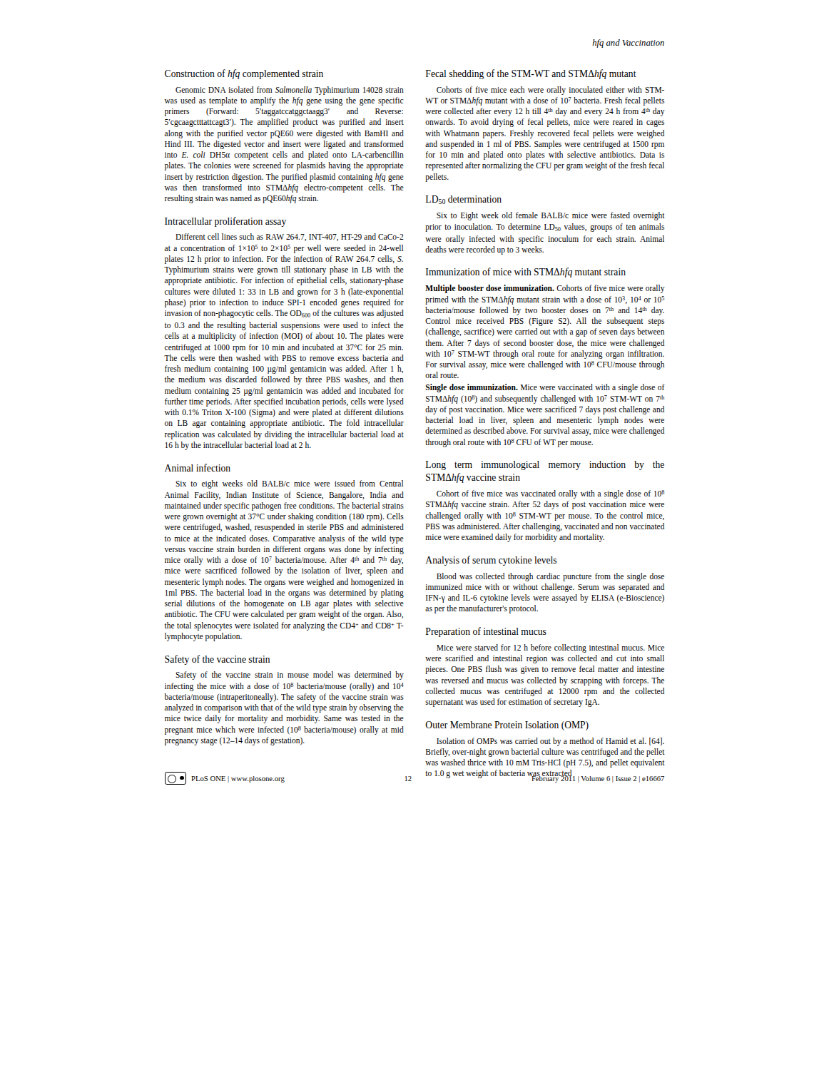hfq and Vaccination
Construction of hfq complemented strain
Genomic DNA isolated from Salmonella Typhimurium 14028 strain was used as template to amplify the hfq gene using the gene specific primers (Forward: 5′taggatccatggctaagg3′ and Reverse: 5′cgcaagctttattcagt3′). The amplified product was purified and insert along with the purified vector pQE60 were digested with BamHI and Hind III. The digested vector and insert were ligated and transformed into E. coli DH5α competent cells and plated onto LA-carbencillin plates. The colonies were screened for plasmids having the appropriate insert by restriction digestion. The purified plasmid containing hfq gene was then transformed into STMΔhfq electro-competent cells. The resulting strain was named as pQE60hfq strain.
Intracellular proliferation assay
Different cell lines such as RAW 264.7, INT-407, HT-29 and CaCo-2 at a concentration of 1×105 to 2×105 per well were seeded in 24-well plates 12 h prior to infection. For the infection of RAW 264.7 cells, S. Typhimurium strains were grown till stationary phase in LB with the appropriate antibiotic. For infection of epithelial cells, stationary-phase cultures were diluted 1: 33 in LB and grown for 3 h (late-exponential phase) prior to infection to induce SPI-1 encoded genes required for invasion of non-phagocytic cells. The OD600 of the cultures was adjusted to 0.3 and the resulting bacterial suspensions were used to infect the cells at a multiplicity of infection (MOI) of about 10. The plates were centrifuged at 1000 rpm for 10 min and incubated at 37°C for 25 min. The cells were then washed with PBS to remove excess bacteria and fresh medium containing 100 µg/ml gentamicin was added. After 1 h, the medium was discarded followed by three PBS washes, and then medium containing 25 µg/ml gentamicin was added and incubated for further time periods. After specified incubation periods, cells were lysed with 0.1% Triton X-100 (Sigma) and were plated at different dilutions on LB agar containing appropriate antibiotic. The fold intracellular replication was calculated by dividing the intracellular bacterial load at 16 h by the intracellular bacterial load at 2 h.
Animal infection
Six to eight weeks old BALB/c mice were issued from Central Animal Facility, Indian Institute of Science, Bangalore, India and maintained under specific pathogen free conditions. The bacterial strains were grown overnight at 37°C under shaking condition (180 rpm). Cells were centrifuged, washed, resuspended in sterile PBS and administered to mice at the indicated doses. Comparative analysis of the wild type versus vaccine strain burden in different organs was done by infecting mice orally with a dose of 107 bacteria/mouse. After 4th and 7th day, mice were sacrificed followed by the isolation of liver, spleen and mesenteric lymph nodes. The organs were weighed and homogenized in 1ml PBS. The bacterial load in the organs was determined by plating serial dilutions of the homogenate on LB agar plates with selective antibiotic. The CFU were calculated per gram weight of the organ. Also, the total splenocytes were isolated for analyzing the CD4+ and CD8+ T-lymphocyte population.
Safety of the vaccine strain
Safety of the vaccine strain in mouse model was determined by infecting the mice with a dose of 108 bacteria/mouse (orally) and 104 bacteria/mouse (intraperitoneally). The safety of the vaccine strain was analyzed in comparison with that of the wild type strain by observing the mice twice daily for mortality and morbidity. Same was tested in the pregnant mice which were infected (108 bacteria/mouse) orally at mid pregnancy stage (12–14 days of gestation).
Fecal shedding of the STM-WT and STMΔhfq mutant
Cohorts of five mice each were orally inoculated either with STM-WT or STMΔhfq mutant with a dose of 107 bacteria. Fresh fecal pellets were collected after every 12 h till 4th day and every 24 h from 4th day onwards. To avoid drying of fecal pellets, mice were reared in cages with Whatmann papers. Freshly recovered fecal pellets were weighed and suspended in 1 ml of PBS. Samples were centrifuged at 1500 rpm for 10 min and plated onto plates with selective antibiotics. Data is represented after normalizing the CFU per gram weight of the fresh fecal pellets.
LD50 determination
Six to Eight week old female BALB/c mice were fasted overnight prior to inoculation. To determine LD50 values, groups of ten animals were orally infected with specific inoculum for each strain. Animal deaths were recorded up to 3 weeks.
Immunization of mice with STMΔhfq mutant strain
Multiple booster dose immunization.
Cohorts of five mice were orally primed with the STMΔhfq mutant strain with a dose of 103, 104 or 105 bacteria/mouse followed by two booster doses on 7th and 14th day. Control mice received PBS (Figure S2). All the subsequent steps (challenge, sacrifice) were carried out with a gap of seven days between them. After 7 days of second booster dose, the mice were challenged with 107 STM-WT through oral route for analyzing organ infiltration. For survival assay, mice were challenged with 108 CFU/mouse through oral route.
Single dose immunization.
Mice were vaccinated with a single dose of STMΔhfq (108) and subsequently challenged with 107 STM-WT on 7th day of post vaccination. Mice were sacrificed 7 days post challenge and bacterial load in liver, spleen and mesenteric lymph nodes were determined as described above. For survival assay, mice were challenged through oral route with 108 CFU of WT per mouse.
Long term immunological memory induction by the STMΔhfq vaccine strain
Cohort of five mice was vaccinated orally with a single dose of 108 STMΔhfq vaccine strain. After 52 days of post vaccination mice were challenged orally with 108 STM-WT per mouse. To the control mice, PBS was administered. After challenging, vaccinated and non vaccinated mice were examined daily for morbidity and mortality.
Analysis of serum cytokine levels
Blood was collected through cardiac puncture from the single dose immunized mice with or without challenge. Serum was separated and IFN-γ and IL-6 cytokine levels were assayed by ELISA (e-Bioscience) as per the manufacturer's protocol.
Preparation of intestinal mucus
Mice were starved for 12 h before collecting intestinal mucus. Mice were scarified and intestinal region was collected and cut into small pieces. One PBS flush was given to remove fecal matter and intestine was reversed and mucus was collected by scrapping with forceps. The collected mucus was centrifuged at 12000 rpm and the collected supernatant was used for estimation of secretary IgA.
Outer Membrane Protein Isolation (OMP)
Isolation of OMPs was carried out by a method of Hamid et al. [64]. Briefly, over-night grown bacterial culture was centrifuged and the pellet was washed thrice with 10 mM Tris-HCl (pH 7.5), and pellet equivalent to 1.0 g wet weight of bacteria was extracted
PLoS ONE | www.plosone.org
12
February 2011 | Volume 6 | Issue 2 | e16667